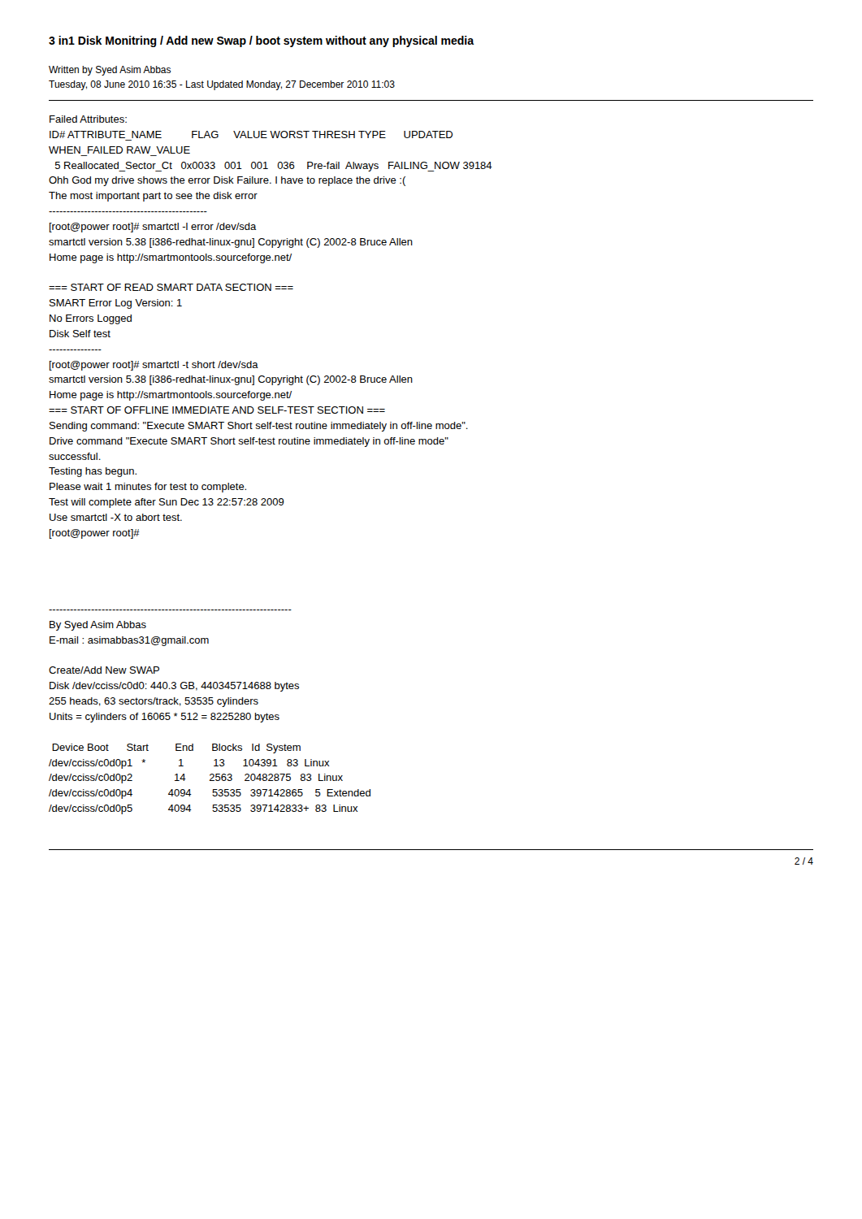3 in1 Disk Monitring / Add new Swap / boot system without any physical media
Written by Syed Asim Abbas
Tuesday, 08 June 2010 16:35 - Last Updated Monday, 27 December 2010 11:03
Failed Attributes:
ID# ATTRIBUTE_NAME          FLAG     VALUE WORST THRESH TYPE      UPDATED
WHEN_FAILED RAW_VALUE
  5 Reallocated_Sector_Ct   0x0033   001   001   036    Pre-fail  Always   FAILING_NOW 39184
Ohh God my drive shows the error Disk Failure. I have to replace the drive :(
The most important part to see the disk error
---------------------------------------------
[root@power root]# smartctl -l error /dev/sda
smartctl version 5.38 [i386-redhat-linux-gnu] Copyright (C) 2002-8 Bruce Allen
Home page is http://smartmontools.sourceforge.net/

=== START OF READ SMART DATA SECTION ===
SMART Error Log Version: 1
No Errors Logged
Disk Self test
---------------
[root@power root]# smartctl -t short /dev/sda
smartctl version 5.38 [i386-redhat-linux-gnu] Copyright (C) 2002-8 Bruce Allen
Home page is http://smartmontools.sourceforge.net/
=== START OF OFFLINE IMMEDIATE AND SELF-TEST SECTION ===
Sending command: "Execute SMART Short self-test routine immediately in off-line mode".
Drive command "Execute SMART Short self-test routine immediately in off-line mode"
successful.
Testing has begun.
Please wait 1 minutes for test to complete.
Test will complete after Sun Dec 13 22:57:28 2009
Use smartctl -X to abort test.
[root@power root]#




---------------------------------------------------------------------
By Syed Asim Abbas
E-mail : asimabbas31@gmail.com

Create/Add New SWAP
Disk /dev/cciss/c0d0: 440.3 GB, 440345714688 bytes
255 heads, 63 sectors/track, 53535 cylinders
Units = cylinders of 16065 * 512 = 8225280 bytes

 Device Boot      Start         End      Blocks   Id  System
/dev/cciss/c0d0p1   *           1          13      104391   83  Linux
/dev/cciss/c0d0p2              14        2563    20482875   83  Linux
/dev/cciss/c0d0p4            4094       53535   397142865    5  Extended
/dev/cciss/c0d0p5            4094       53535   397142833+  83  Linux
2 / 4